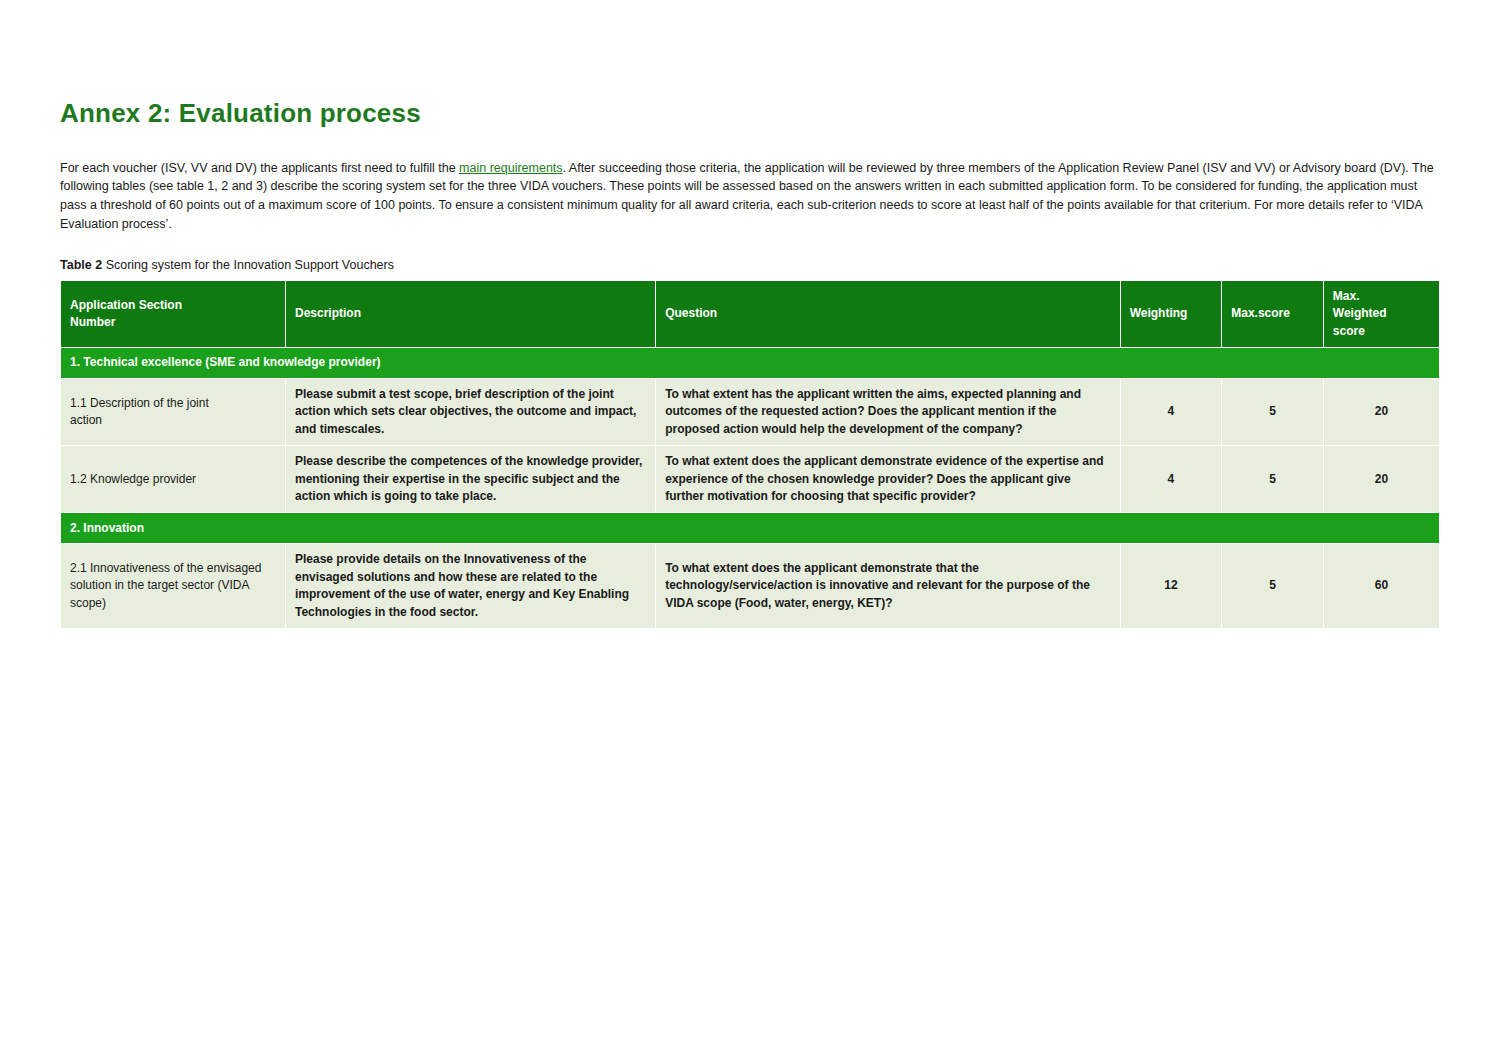Annex 2: Evaluation process
For each voucher (ISV, VV and DV) the applicants first need to fulfill the main requirements. After succeeding those criteria, the application will be reviewed by three members of the Application Review Panel (ISV and VV) or Advisory board (DV). The following tables (see table 1, 2 and 3) describe the scoring system set for the three VIDA vouchers. These points will be assessed based on the answers written in each submitted application form. To be considered for funding, the application must pass a threshold of 60 points out of a maximum score of 100 points. To ensure a consistent minimum quality for all award criteria, each sub-criterion needs to score at least half of the points available for that criterium. For more details refer to ‘VIDA Evaluation process’.
Table 2 Scoring system for the Innovation Support Vouchers
| Application Section Number | Description | Question | Weighting | Max.score | Max. Weighted score |
| --- | --- | --- | --- | --- | --- |
| 1. Technical excellence (SME and knowledge provider) |
| 1.1 Description of the joint action | Please submit a test scope, brief description of the joint action which sets clear objectives, the outcome and impact, and timescales. | To what extent has the applicant written the aims, expected planning and outcomes of the requested action? Does the applicant mention if the proposed action would help the development of the company? | 4 | 5 | 20 |
| 1.2 Knowledge provider | Please describe the competences of the knowledge provider, mentioning their expertise in the specific subject and the action which is going to take place. | To what extent does the applicant demonstrate evidence of the expertise and experience of the chosen knowledge provider? Does the applicant give further motivation for choosing that specific provider? | 4 | 5 | 20 |
| 2. Innovation |
| 2.1 Innovativeness of the envisaged solution in the target sector (VIDA scope) | Please provide details on the Innovativeness of the envisaged solutions and how these are related to the improvement of the use of water, energy and Key Enabling Technologies in the food sector. | To what extent does the applicant demonstrate that the technology/service/action is innovative and relevant for the purpose of the VIDA scope (Food, water, energy, KET)? | 12 | 5 | 60 |